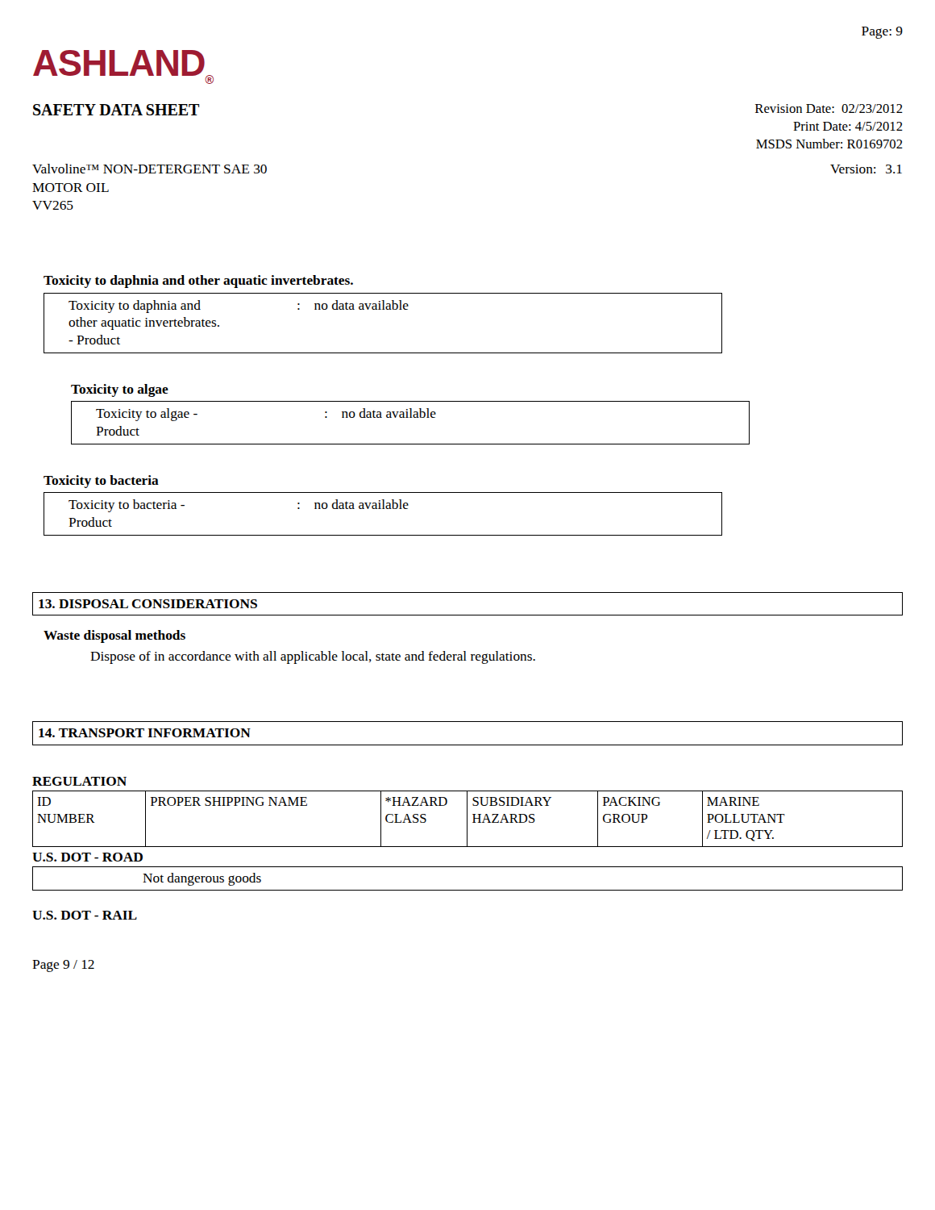Page: 9
ASHLAND®
SAFETY DATA SHEET
Revision Date: 02/23/2012
Print Date: 4/5/2012
MSDS Number: R0169702
Valvoline™ NON-DETERGENT SAE 30
MOTOR OIL
VV265
Version: 3.1
Toxicity to daphnia and other aquatic invertebrates.
| Toxicity to daphnia and other aquatic invertebrates. - Product | : | no data available |
Toxicity to algae
| Toxicity to algae - Product | : | no data available |
Toxicity to bacteria
| Toxicity to bacteria - Product | : | no data available |
13. DISPOSAL CONSIDERATIONS
Waste disposal methods
Dispose of in accordance with all applicable local, state and federal regulations.
14. TRANSPORT INFORMATION
REGULATION
| ID NUMBER | PROPER SHIPPING NAME | *HAZARD CLASS | SUBSIDIARY HAZARDS | PACKING GROUP | MARINE POLLUTANT / LTD. QTY. |
| --- | --- | --- | --- | --- | --- |
U.S. DOT - ROAD
Not dangerous goods
U.S. DOT - RAIL
Page 9 / 12